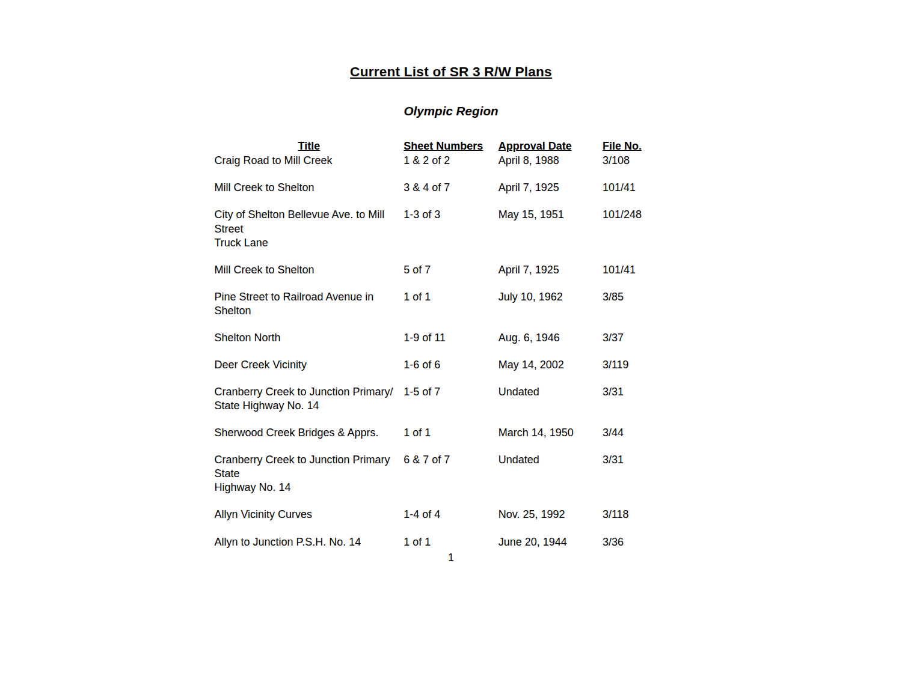Current List of SR 3 R/W Plans
Olympic Region
| Title | Sheet Numbers | Approval Date | File No. |
| --- | --- | --- | --- |
| Craig Road to Mill Creek | 1 & 2 of 2 | April 8, 1988 | 3/108 |
| Mill Creek to Shelton | 3 & 4 of 7 | April 7, 1925 | 101/41 |
| City of Shelton Bellevue Ave. to Mill Street Truck Lane | 1-3 of 3 | May 15, 1951 | 101/248 |
| Mill Creek to Shelton | 5 of 7 | April 7, 1925 | 101/41 |
| Pine Street to Railroad Avenue in Shelton | 1 of 1 | July 10, 1962 | 3/85 |
| Shelton North | 1-9 of 11 | Aug. 6, 1946 | 3/37 |
| Deer Creek Vicinity | 1-6 of 6 | May 14, 2002 | 3/119 |
| Cranberry Creek to Junction Primary/ State Highway No. 14 | 1-5 of 7 | Undated | 3/31 |
| Sherwood Creek Bridges & Apprs. | 1 of 1 | March 14, 1950 | 3/44 |
| Cranberry Creek to Junction Primary State Highway No. 14 | 6 & 7 of 7 | Undated | 3/31 |
| Allyn Vicinity Curves | 1-4 of 4 | Nov. 25, 1992 | 3/118 |
| Allyn to Junction P.S.H. No. 14 | 1 of 1 | June 20, 1944 | 3/36 |
1